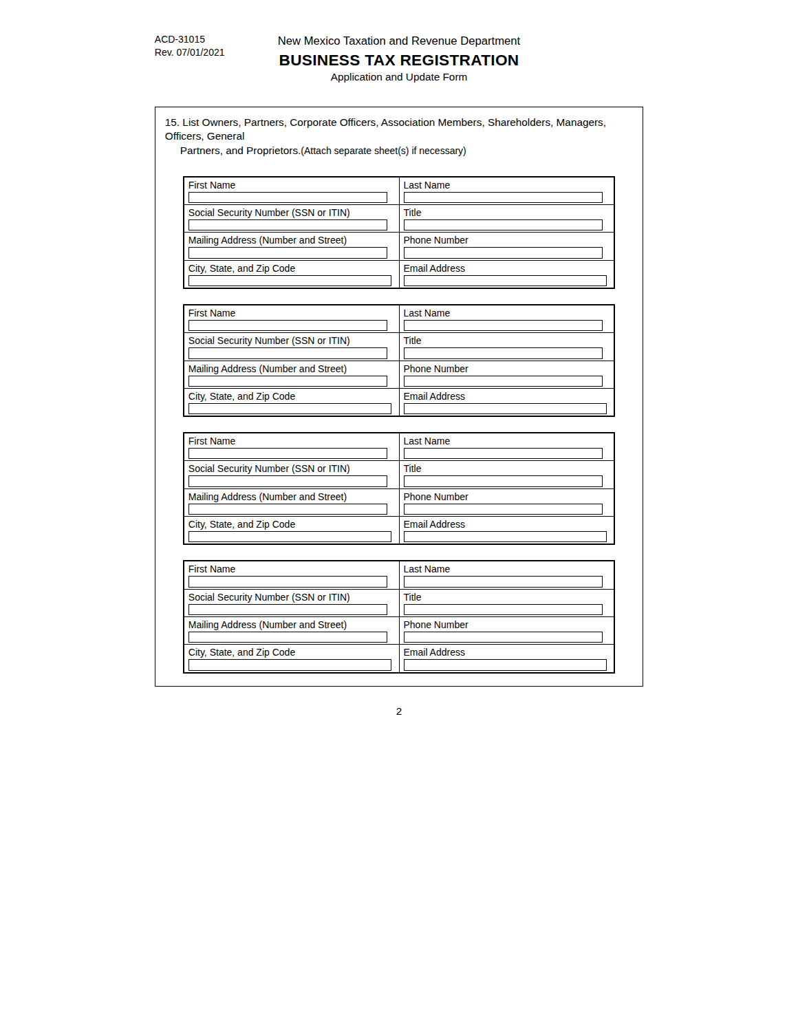ACD-31015
Rev. 07/01/2021
New Mexico Taxation and Revenue Department
BUSINESS TAX REGISTRATION
Application and Update Form
15. List Owners, Partners, Corporate Officers, Association Members, Shareholders, Managers, Officers, General Partners, and Proprietors.(Attach separate sheet(s) if necessary)
| First Name | Last Name |
| Social Security Number (SSN or ITIN) | Title |
| Mailing Address (Number and Street) | Phone Number |
| City, State, and Zip Code | Email Address |
| First Name | Last Name |
| Social Security Number (SSN or ITIN) | Title |
| Mailing Address (Number and Street) | Phone Number |
| City, State, and Zip Code | Email Address |
| First Name | Last Name |
| Social Security Number (SSN or ITIN) | Title |
| Mailing Address (Number and Street) | Phone Number |
| City, State, and Zip Code | Email Address |
| First Name | Last Name |
| Social Security Number (SSN or ITIN) | Title |
| Mailing Address (Number and Street) | Phone Number |
| City, State, and Zip Code | Email Address |
2